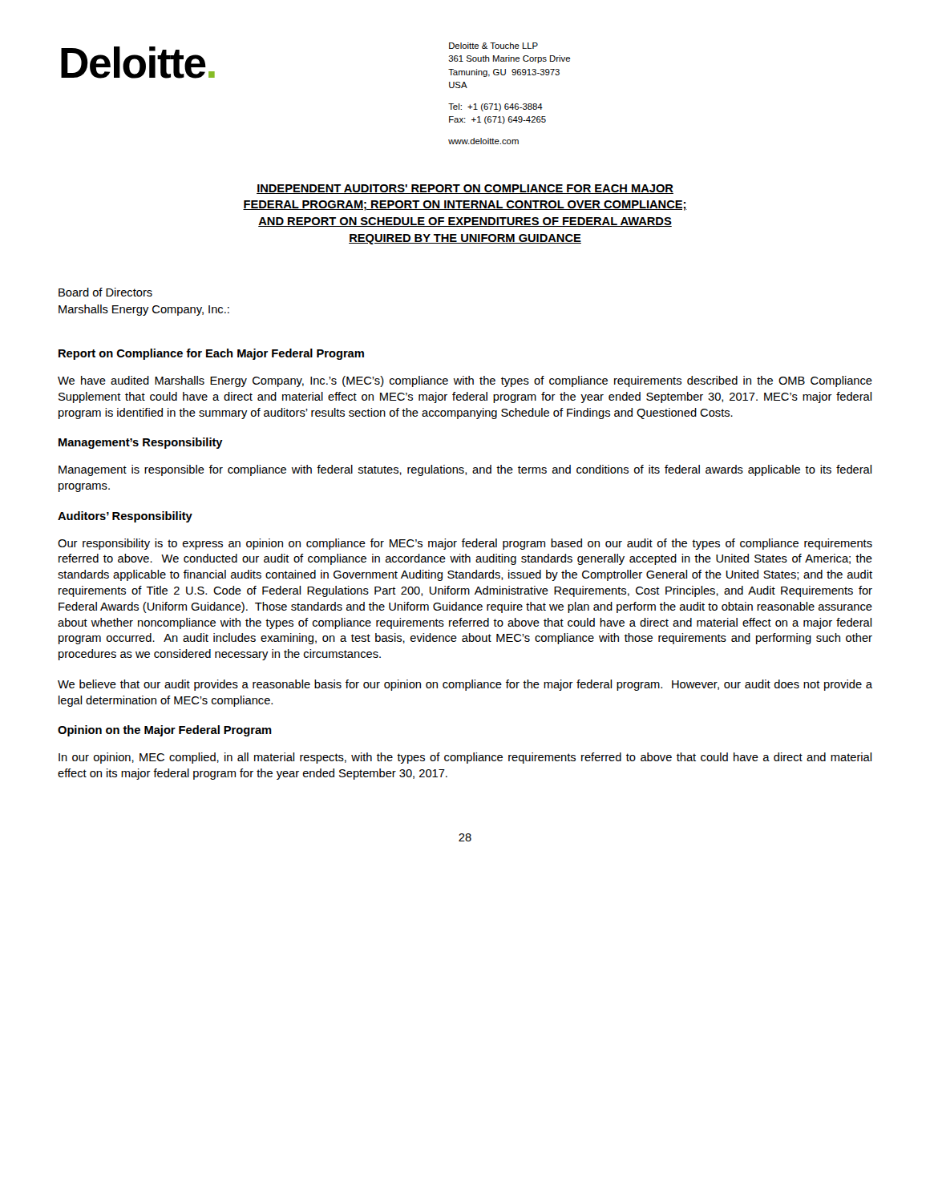| Deloitte . | Deloitte & Touche LLP 361 South Marine Corps Drive Tamuning, GU 96913-3973 USA Tel: +1 (671) 646-3884 Fax: +1 (671) 649-4265 www.deloitte.com |
Independent Auditors' Report on Compliance for Each Major
Federal Program; Report on Internal Control Over Compliance;
and Report on Schedule of Expenditures of Federal Awards
Required by the Uniform Guidance
Board of Directors
Marshalls Energy Company, Inc.:
Report on Compliance for Each Major Federal Program
We have audited Marshalls Energy Company, Inc.’s (MEC’s) compliance with the types of compliance requirements described in the OMB Compliance Supplement that could have a direct and material effect on MEC’s major federal program for the year ended September 30, 2017. MEC’s major federal program is identified in the summary of auditors’ results section of the accompanying Schedule of Findings and Questioned Costs.
Management’s Responsibility
Management is responsible for compliance with federal statutes, regulations, and the terms and conditions of its federal awards applicable to its federal programs.
Auditors’ Responsibility
Our responsibility is to express an opinion on compliance for MEC’s major federal program based on our audit of the types of compliance requirements referred to above. We conducted our audit of compliance in accordance with auditing standards generally accepted in the United States of America; the standards applicable to financial audits contained in Government Auditing Standards, issued by the Comptroller General of the United States; and the audit requirements of Title 2 U.S. Code of Federal Regulations Part 200, Uniform Administrative Requirements, Cost Principles, and Audit Requirements for Federal Awards (Uniform Guidance). Those standards and the Uniform Guidance require that we plan and perform the audit to obtain reasonable assurance about whether noncompliance with the types of compliance requirements referred to above that could have a direct and material effect on a major federal program occurred. An audit includes examining, on a test basis, evidence about MEC’s compliance with those requirements and performing such other procedures as we considered necessary in the circumstances.
We believe that our audit provides a reasonable basis for our opinion on compliance for the major federal program. However, our audit does not provide a legal determination of MEC’s compliance.
Opinion on the Major Federal Program
In our opinion, MEC complied, in all material respects, with the types of compliance requirements referred to above that could have a direct and material effect on its major federal program for the year ended September 30, 2017.
28